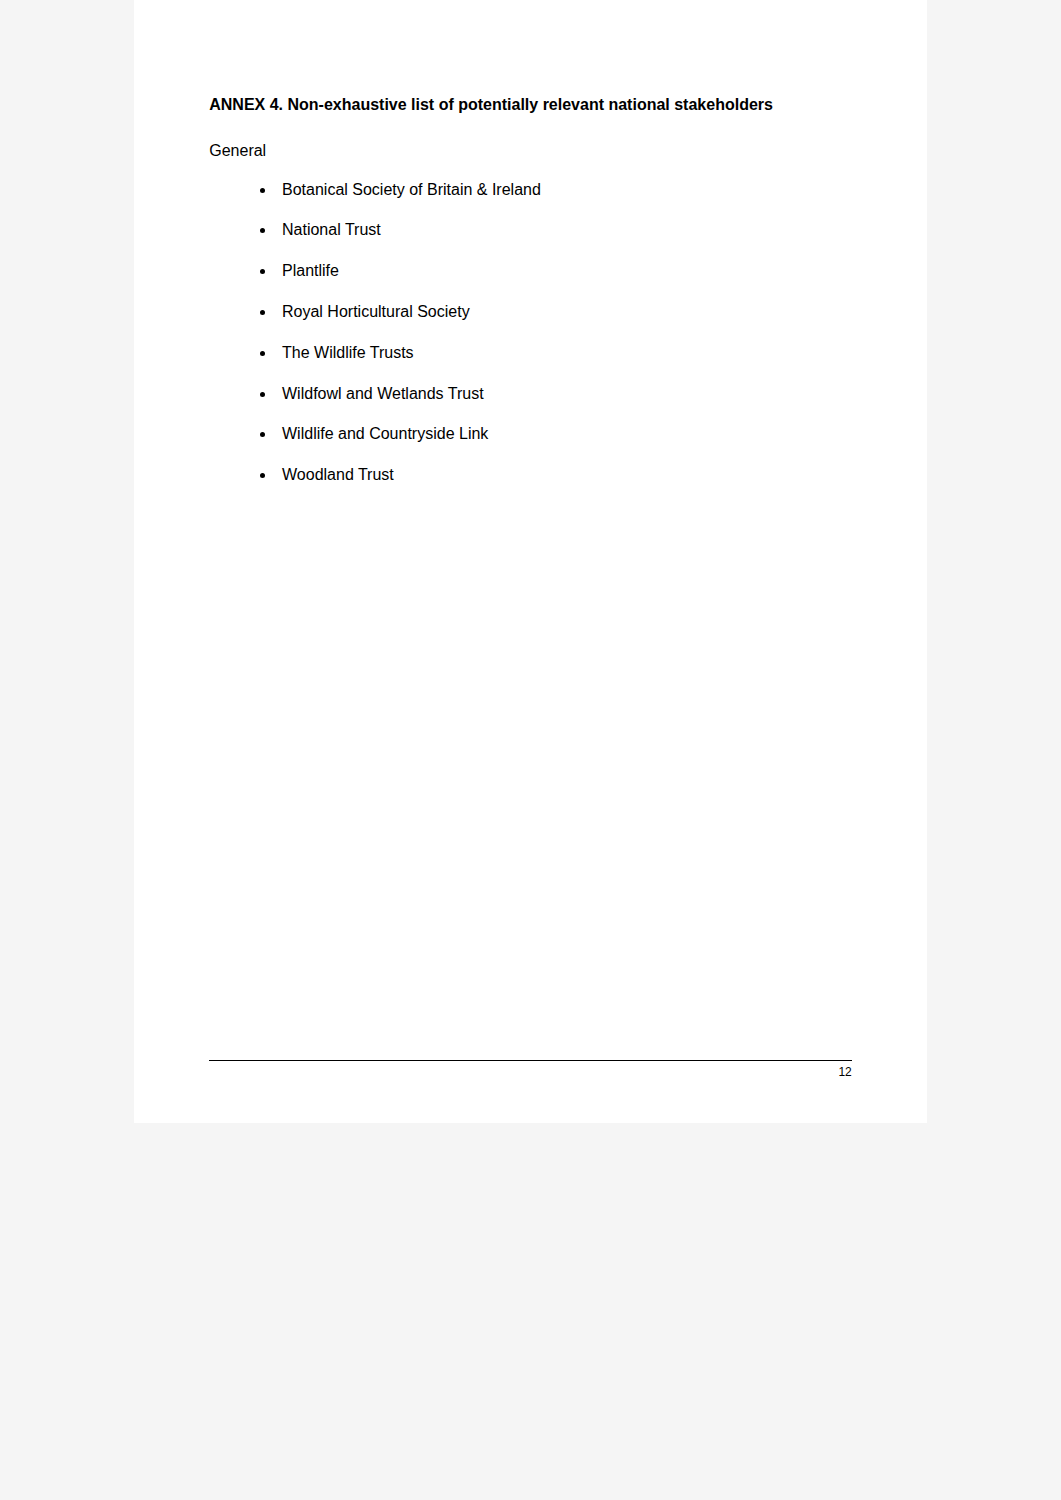ANNEX 4. Non-exhaustive list of potentially relevant national stakeholders
General
Botanical Society of Britain & Ireland
National Trust
Plantlife
Royal Horticultural Society
The Wildlife Trusts
Wildfowl and Wetlands Trust
Wildlife and Countryside Link
Woodland Trust
12